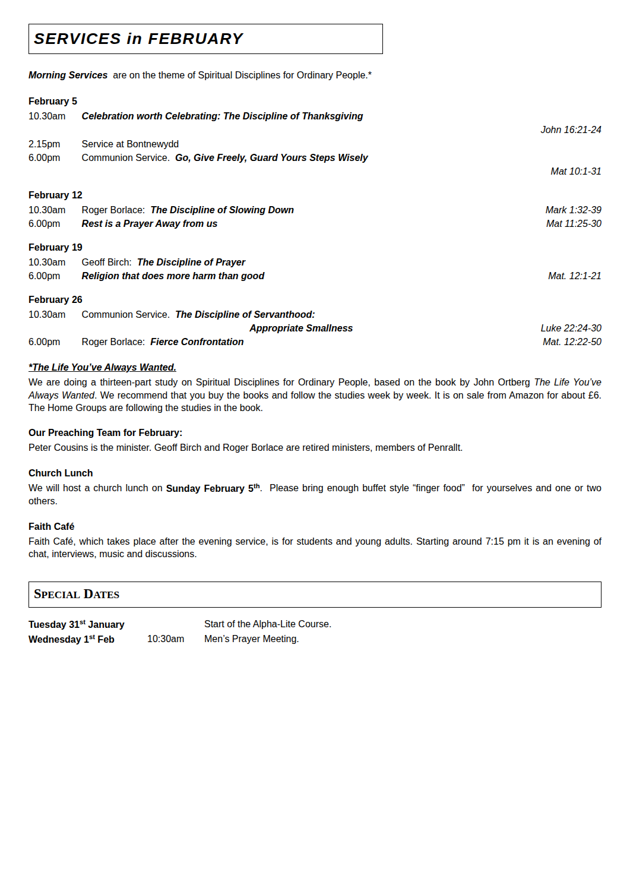SERVICES in FEBRUARY
Morning Services are on the theme of Spiritual Disciplines for Ordinary People.*
February 5
| 10.30am | Celebration worth Celebrating: The Discipline of Thanksgiving | |
| | | John 16:21-24 |
| 2.15pm | Service at Bontnewydd | |
| 6.00pm | Communion Service. Go, Give Freely, Guard Yours Steps Wisely | |
| | | Mat 10:1-31 |
February 12
| 10.30am | Roger Borlace: The Discipline of Slowing Down | Mark 1:32-39 |
| 6.00pm | Rest is a Prayer Away from us | Mat 11:25-30 |
February 19
| 10.30am | Geoff Birch: The Discipline of Prayer | |
| 6.00pm | Religion that does more harm than good | Mat. 12:1-21 |
February 26
| 10.30am | Communion Service. The Discipline of Servanthood: | |
| | Appropriate Smallness | Luke 22:24-30 |
| 6.00pm | Roger Borlace: Fierce Confrontation | Mat. 12:22-50 |
*The Life You’ve Always Wanted.
We are doing a thirteen-part study on Spiritual Disciplines for Ordinary People, based on the book by John Ortberg The Life You’ve Always Wanted. We recommend that you buy the books and follow the studies week by week. It is on sale from Amazon for about £6. The Home Groups are following the studies in the book.
Our Preaching Team for February:
Peter Cousins is the minister. Geoff Birch and Roger Borlace are retired ministers, members of Penrallt.
Church Lunch
We will host a church lunch on Sunday February 5th. Please bring enough buffet style “finger food” for yourselves and one or two others.
Faith Café
Faith Café, which takes place after the evening service, is for students and young adults. Starting around 7:15 pm it is an evening of chat, interviews, music and discussions.
SPECIAL DATES
| Tuesday 31 st January | | Start of the Alpha-Lite Course. |
| Wednesday 1 st Feb | 10:30am | Men’s Prayer Meeting. |